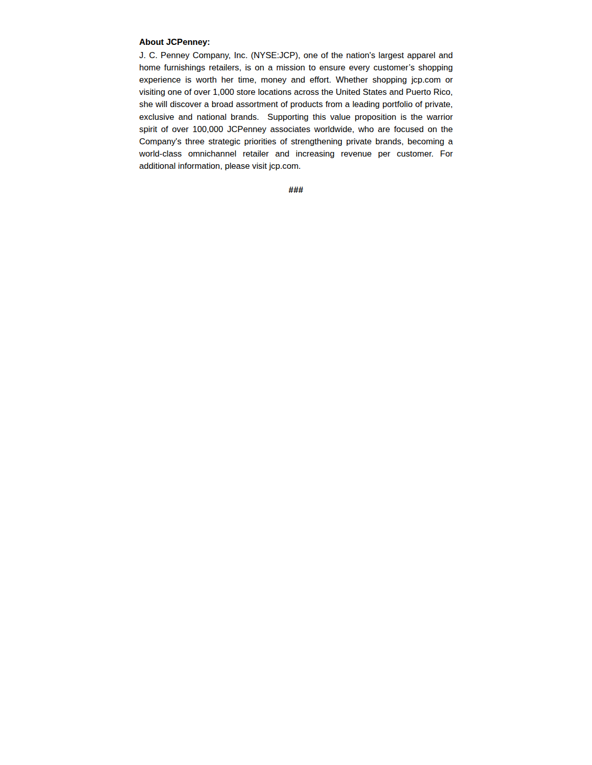About JCPenney:
J. C. Penney Company, Inc. (NYSE:JCP), one of the nation's largest apparel and home furnishings retailers, is on a mission to ensure every customer’s shopping experience is worth her time, money and effort. Whether shopping jcp.com or visiting one of over 1,000 store locations across the United States and Puerto Rico, she will discover a broad assortment of products from a leading portfolio of private, exclusive and national brands. Supporting this value proposition is the warrior spirit of over 100,000 JCPenney associates worldwide, who are focused on the Company's three strategic priorities of strengthening private brands, becoming a world-class omnichannel retailer and increasing revenue per customer. For additional information, please visit jcp.com.
###